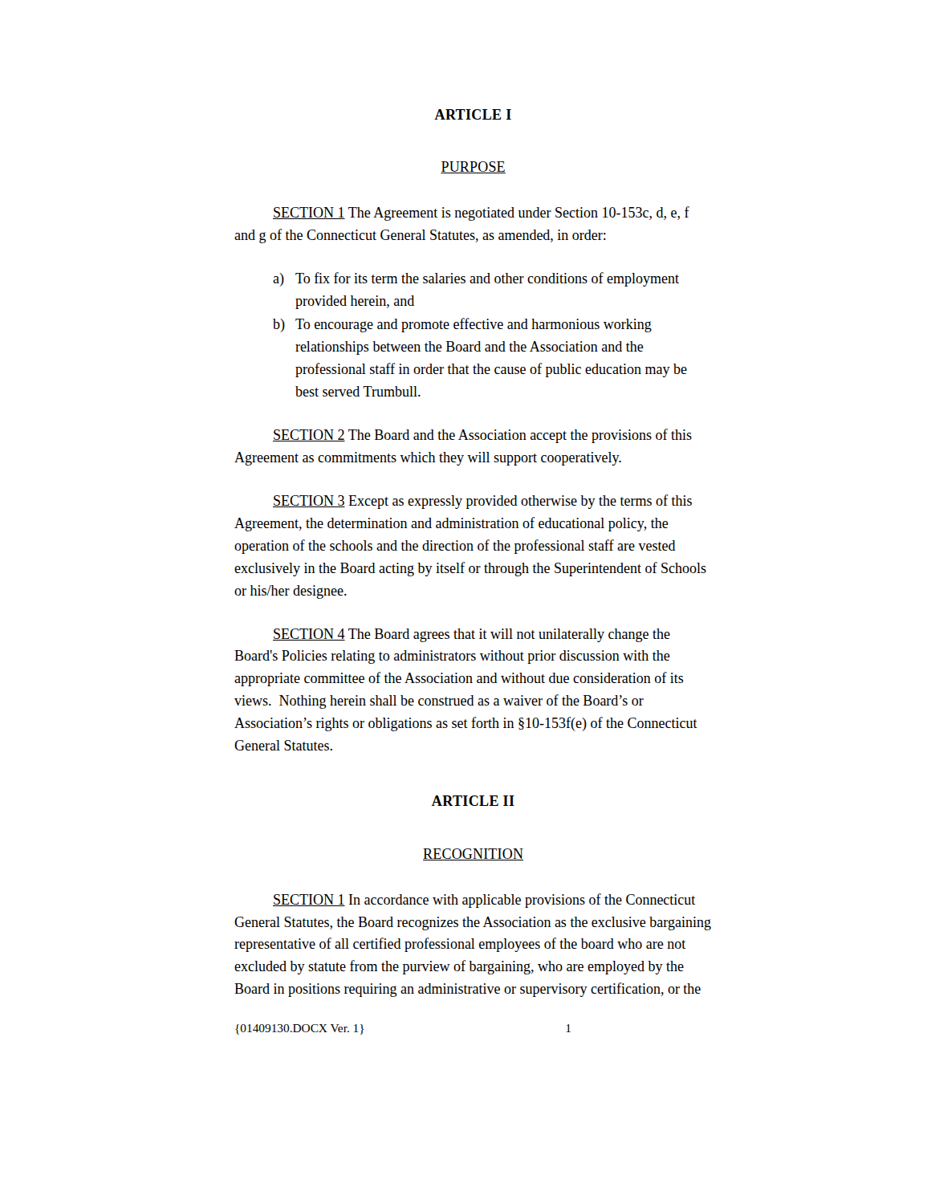ARTICLE I
PURPOSE
SECTION 1 The Agreement is negotiated under Section 10-153c, d, e, f and g of the Connecticut General Statutes, as amended, in order:
a) To fix for its term the salaries and other conditions of employment provided herein, and
b) To encourage and promote effective and harmonious working relationships between the Board and the Association and the professional staff in order that the cause of public education may be best served Trumbull.
SECTION 2 The Board and the Association accept the provisions of this Agreement as commitments which they will support cooperatively.
SECTION 3 Except as expressly provided otherwise by the terms of this Agreement, the determination and administration of educational policy, the operation of the schools and the direction of the professional staff are vested exclusively in the Board acting by itself or through the Superintendent of Schools or his/her designee.
SECTION 4 The Board agrees that it will not unilaterally change the Board's Policies relating to administrators without prior discussion with the appropriate committee of the Association and without due consideration of its views. Nothing herein shall be construed as a waiver of the Board’s or Association’s rights or obligations as set forth in §10-153f(e) of the Connecticut General Statutes.
ARTICLE II
RECOGNITION
SECTION 1 In accordance with applicable provisions of the Connecticut General Statutes, the Board recognizes the Association as the exclusive bargaining representative of all certified professional employees of the board who are not excluded by statute from the purview of bargaining, who are employed by the Board in positions requiring an administrative or supervisory certification, or the
{01409130.DOCX Ver. 1} 1